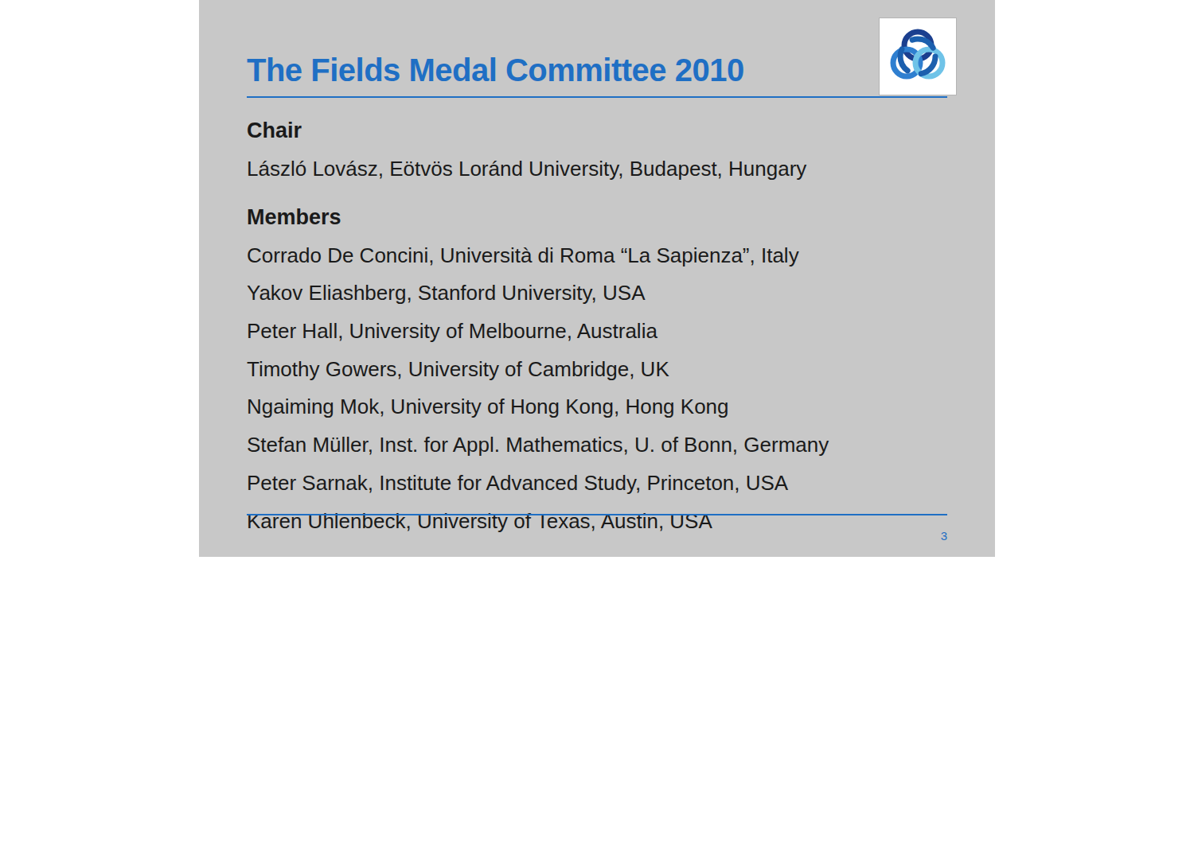The Fields Medal Committee 2010
Chair
László Lovász, Eötvös Loránd University, Budapest, Hungary
Members
Corrado De Concini, Università di Roma “La Sapienza”, Italy
Yakov Eliashberg, Stanford University, USA
Peter Hall, University of Melbourne, Australia
Timothy Gowers, University of Cambridge, UK
Ngaiming Mok, University of Hong Kong, Hong Kong
Stefan Müller, Inst. for Appl. Mathematics, U. of Bonn, Germany
Peter Sarnak, Institute for Advanced Study, Princeton, USA
Karen Uhlenbeck, University of Texas, Austin, USA
3